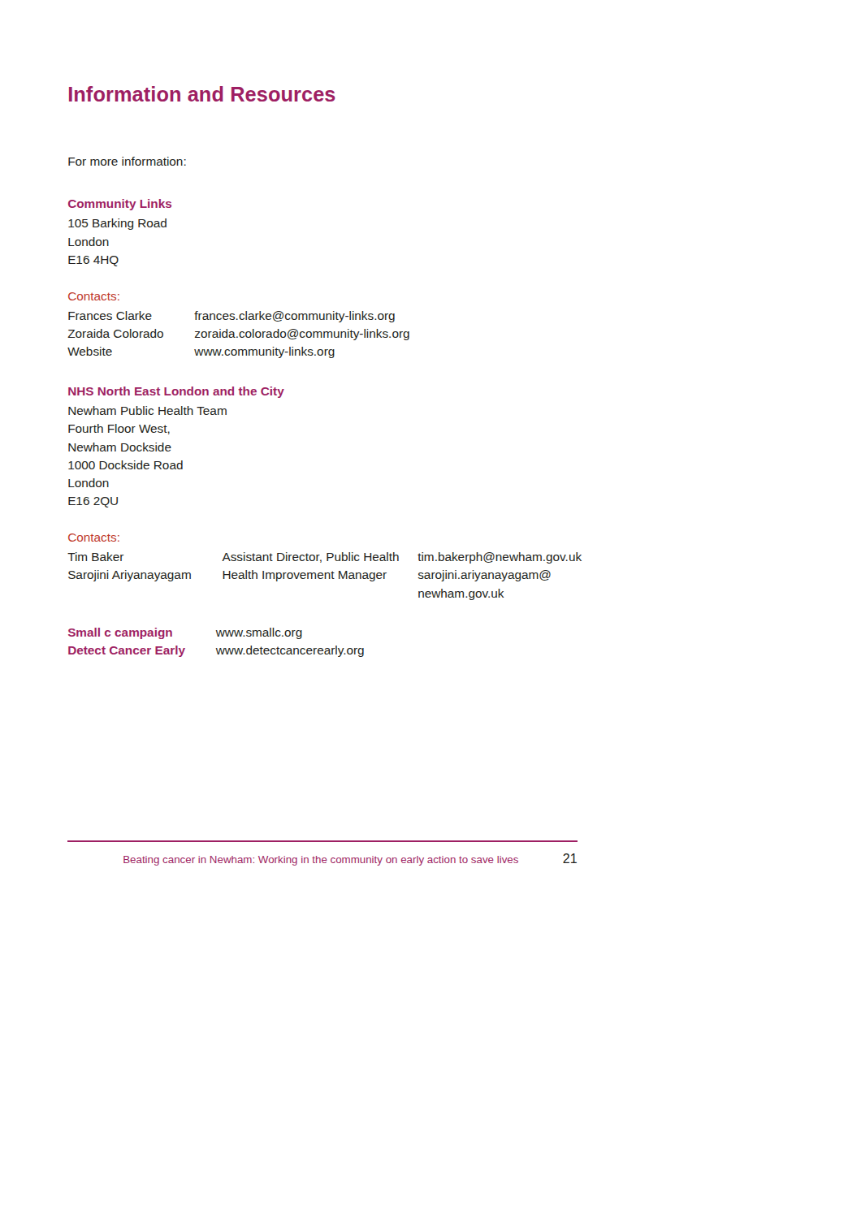Information and Resources
For more information:
Community Links
105 Barking Road
London
E16 4HQ
Contacts:
| Frances Clarke | frances.clarke@community-links.org |
| Zoraida Colorado | zoraida.colorado@community-links.org |
| Website | www.community-links.org |
NHS North East London and the City
Newham Public Health Team
Fourth Floor West,
Newham Dockside
1000 Dockside Road
London
E16 2QU
Contacts:
| Tim Baker | Assistant Director, Public Health | tim.bakerph@newham.gov.uk |
| Sarojini Ariyanayagam | Health Improvement Manager | sarojini.ariyanayagam@ newham.gov.uk |
| Small c campaign | www.smallc.org |
| Detect Cancer Early | www.detectcancerearly.org |
Beating cancer in Newham: Working in the community on early action to save lives
21